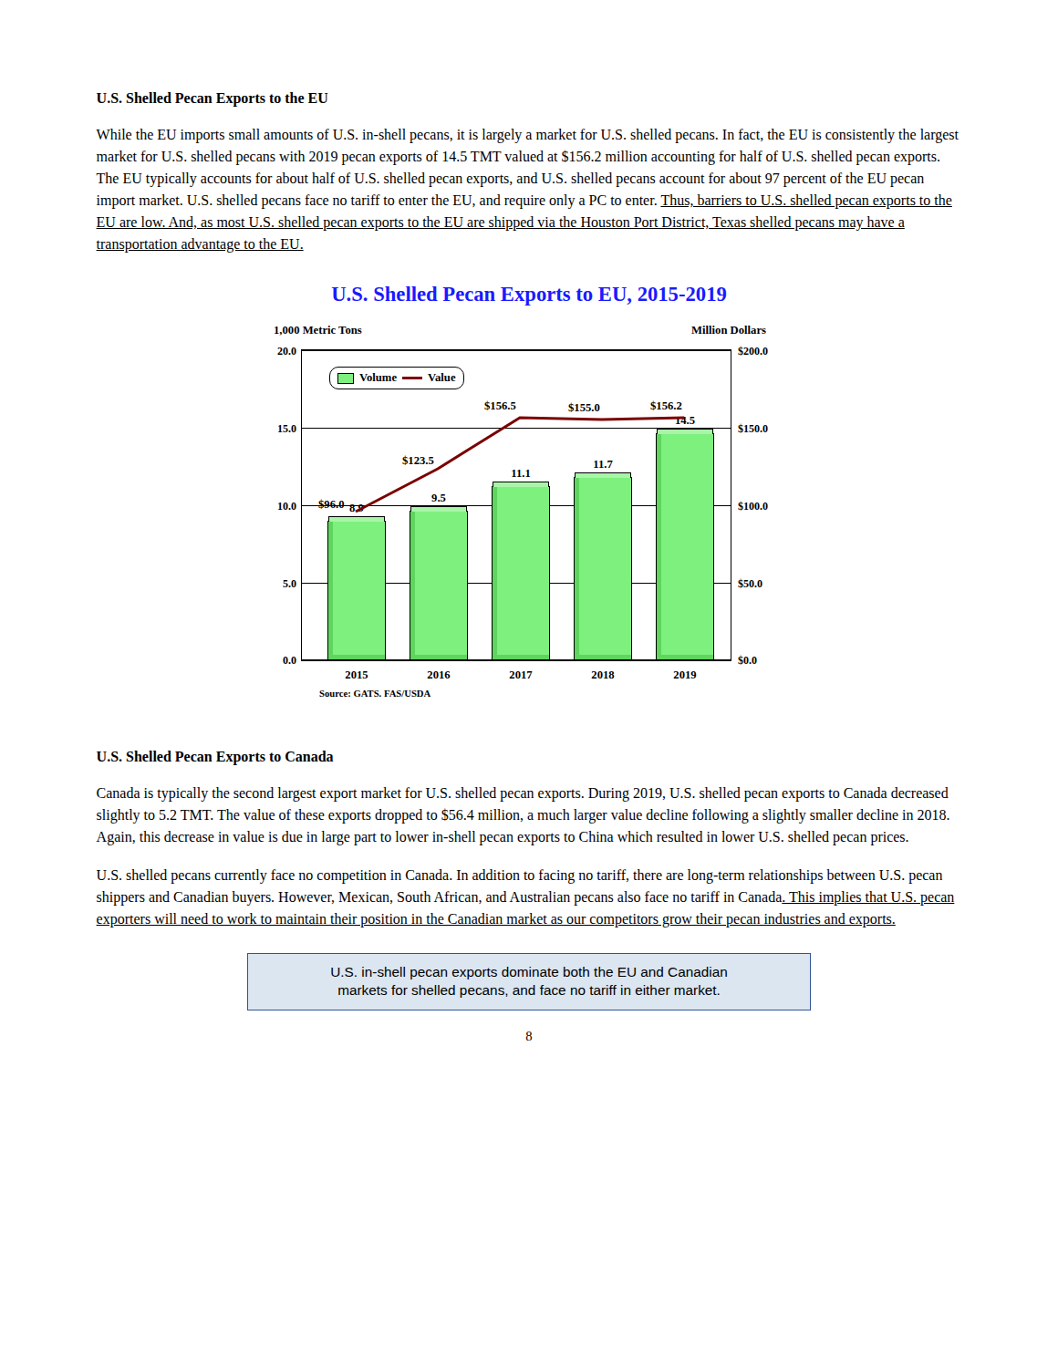U.S. Shelled Pecan Exports to the EU
While the EU imports small amounts of U.S. in-shell pecans, it is largely a market for U.S. shelled pecans. In fact, the EU is consistently the largest market for U.S. shelled pecans with 2019 pecan exports of 14.5 TMT valued at $156.2 million accounting for half of U.S. shelled pecan exports. The EU typically accounts for about half of U.S. shelled pecan exports, and U.S. shelled pecans account for about 97 percent of the EU pecan import market. U.S. shelled pecans face no tariff to enter the EU, and require only a PC to enter. Thus, barriers to U.S. shelled pecan exports to the EU are low. And, as most U.S. shelled pecan exports to the EU are shipped via the Houston Port District, Texas shelled pecans may have a transportation advantage to the EU.
U.S. Shelled Pecan Exports to EU, 2015-2019
1,000 Metric Tons
Million Dollars
20.0 $200.0
15.0 $150.0
10.0 $100.0
5.0 $50.0
0.0 $0.0
Volume Value
8.9
2015
9.5
2016
11.1
2017
11.7
2018
14.5
2019
$96.0
$123.5
$156.5
$155.0
$156.2
Source: GATS. FAS/USDA
U.S. Shelled Pecan Exports to Canada
Canada is typically the second largest export market for U.S. shelled pecan exports. During 2019, U.S. shelled pecan exports to Canada decreased slightly to 5.2 TMT. The value of these exports dropped to $56.4 million, a much larger value decline following a slightly smaller decline in 2018. Again, this decrease in value is due in large part to lower in-shell pecan exports to China which resulted in lower U.S. shelled pecan prices.
U.S. shelled pecans currently face no competition in Canada. In addition to facing no tariff, there are long-term relationships between U.S. pecan shippers and Canadian buyers. However, Mexican, South African, and Australian pecans also face no tariff in Canada. This implies that U.S. pecan exporters will need to work to maintain their position in the Canadian market as our competitors grow their pecan industries and exports.
U.S. in-shell pecan exports dominate both the EU and Canadian
markets for shelled pecans, and face no tariff in either market.
8